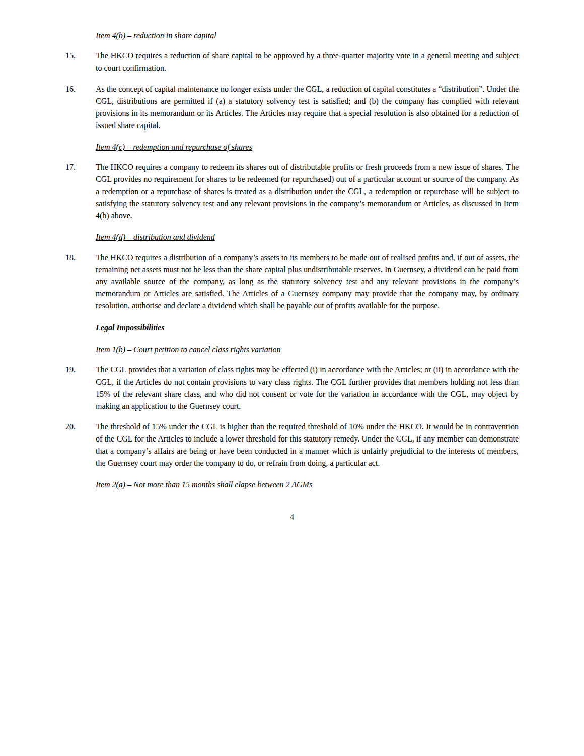Item 4(b) – reduction in share capital
15.
The HKCO requires a reduction of share capital to be approved by a three-quarter majority vote in a general meeting and subject to court confirmation.
16.
As the concept of capital maintenance no longer exists under the CGL, a reduction of capital constitutes a “distribution”. Under the CGL, distributions are permitted if (a) a statutory solvency test is satisfied; and (b) the company has complied with relevant provisions in its memorandum or its Articles. The Articles may require that a special resolution is also obtained for a reduction of issued share capital.
Item 4(c) – redemption and repurchase of shares
17.
The HKCO requires a company to redeem its shares out of distributable profits or fresh proceeds from a new issue of shares. The CGL provides no requirement for shares to be redeemed (or repurchased) out of a particular account or source of the company. As a redemption or a repurchase of shares is treated as a distribution under the CGL, a redemption or repurchase will be subject to satisfying the statutory solvency test and any relevant provisions in the company’s memorandum or Articles, as discussed in Item 4(b) above.
Item 4(d) – distribution and dividend
18.
The HKCO requires a distribution of a company’s assets to its members to be made out of realised profits and, if out of assets, the remaining net assets must not be less than the share capital plus undistributable reserves. In Guernsey, a dividend can be paid from any available source of the company, as long as the statutory solvency test and any relevant provisions in the company’s memorandum or Articles are satisfied. The Articles of a Guernsey company may provide that the company may, by ordinary resolution, authorise and declare a dividend which shall be payable out of profits available for the purpose.
Legal Impossibilities
Item 1(b) – Court petition to cancel class rights variation
19.
The CGL provides that a variation of class rights may be effected (i) in accordance with the Articles; or (ii) in accordance with the CGL, if the Articles do not contain provisions to vary class rights. The CGL further provides that members holding not less than 15% of the relevant share class, and who did not consent or vote for the variation in accordance with the CGL, may object by making an application to the Guernsey court.
20.
The threshold of 15% under the CGL is higher than the required threshold of 10% under the HKCO. It would be in contravention of the CGL for the Articles to include a lower threshold for this statutory remedy. Under the CGL, if any member can demonstrate that a company’s affairs are being or have been conducted in a manner which is unfairly prejudicial to the interests of members, the Guernsey court may order the company to do, or refrain from doing, a particular act.
Item 2(a) – Not more than 15 months shall elapse between 2 AGMs
4